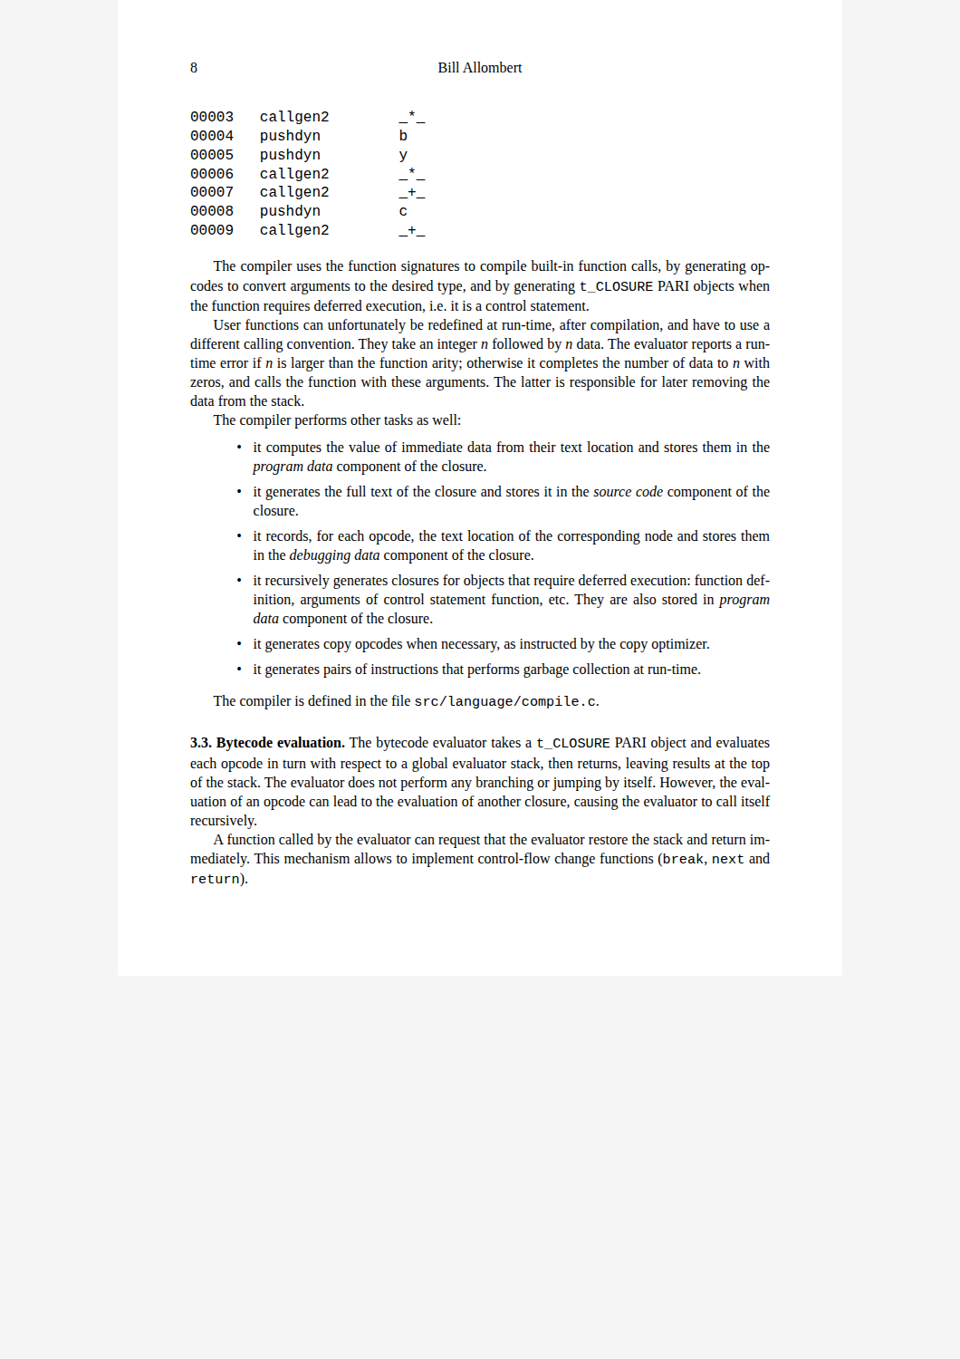8
Bill Allombert
00003   callgen2        _*_
00004   pushdyn         b
00005   pushdyn         y
00006   callgen2        _*_
00007   callgen2        _+_
00008   pushdyn         c
00009   callgen2        _+_
The compiler uses the function signatures to compile built-in function calls, by generating opcodes to convert arguments to the desired type, and by generating t_CLOSURE PARI objects when the function requires deferred execution, i.e. it is a control statement.
User functions can unfortunately be redefined at run-time, after compilation, and have to use a different calling convention. They take an integer n followed by n data. The evaluator reports a run-time error if n is larger than the function arity; otherwise it completes the number of data to n with zeros, and calls the function with these arguments. The latter is responsible for later removing the data from the stack.
The compiler performs other tasks as well:
it computes the value of immediate data from their text location and stores them in the program data component of the closure.
it generates the full text of the closure and stores it in the source code component of the closure.
it records, for each opcode, the text location of the corresponding node and stores them in the debugging data component of the closure.
it recursively generates closures for objects that require deferred execution: function definition, arguments of control statement function, etc. They are also stored in program data component of the closure.
it generates copy opcodes when necessary, as instructed by the copy optimizer.
it generates pairs of instructions that performs garbage collection at run-time.
The compiler is defined in the file src/language/compile.c.
3.3. Bytecode evaluation.
The bytecode evaluator takes a t_CLOSURE PARI object and evaluates each opcode in turn with respect to a global evaluator stack, then returns, leaving results at the top of the stack. The evaluator does not perform any branching or jumping by itself. However, the evaluation of an opcode can lead to the evaluation of another closure, causing the evaluator to call itself recursively.
A function called by the evaluator can request that the evaluator restore the stack and return immediately. This mechanism allows to implement control-flow change functions (break, next and return).